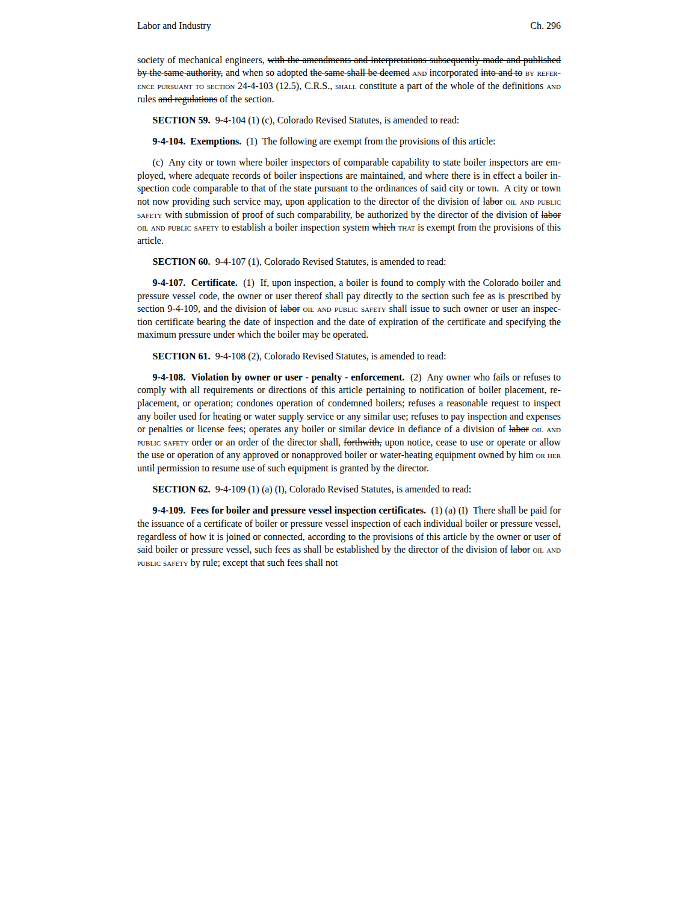Labor and Industry Ch. 296
society of mechanical engineers, with the amendments and interpretations subsequently made and published by the same authority, and when so adopted the same shall be deemed and incorporated into and to by reference pursuant to section 24-4-103 (12.5), C.R.S., shall constitute a part of the whole of the definitions and rules and regulations of the section.
SECTION 59. 9-4-104 (1) (c), Colorado Revised Statutes, is amended to read:
9-4-104. Exemptions. (1) The following are exempt from the provisions of this article:
(c) Any city or town where boiler inspectors of comparable capability to state boiler inspectors are employed, where adequate records of boiler inspections are maintained, and where there is in effect a boiler inspection code comparable to that of the state pursuant to the ordinances of said city or town. A city or town not now providing such service may, upon application to the director of the division of labor oil and public safety with submission of proof of such comparability, be authorized by the director of the division of labor oil and public safety to establish a boiler inspection system which that is exempt from the provisions of this article.
SECTION 60. 9-4-107 (1), Colorado Revised Statutes, is amended to read:
9-4-107. Certificate. (1) If, upon inspection, a boiler is found to comply with the Colorado boiler and pressure vessel code, the owner or user thereof shall pay directly to the section such fee as is prescribed by section 9-4-109, and the division of labor oil and public safety shall issue to such owner or user an inspection certificate bearing the date of inspection and the date of expiration of the certificate and specifying the maximum pressure under which the boiler may be operated.
SECTION 61. 9-4-108 (2), Colorado Revised Statutes, is amended to read:
9-4-108. Violation by owner or user - penalty - enforcement. (2) Any owner who fails or refuses to comply with all requirements or directions of this article pertaining to notification of boiler placement, replacement, or operation; condones operation of condemned boilers; refuses a reasonable request to inspect any boiler used for heating or water supply service or any similar use; refuses to pay inspection and expenses or penalties or license fees; operates any boiler or similar device in defiance of a division of labor oil and public safety order or an order of the director shall, forthwith, upon notice, cease to use or operate or allow the use or operation of any approved or nonapproved boiler or water-heating equipment owned by him or her until permission to resume use of such equipment is granted by the director.
SECTION 62. 9-4-109 (1) (a) (I), Colorado Revised Statutes, is amended to read:
9-4-109. Fees for boiler and pressure vessel inspection certificates. (1) (a) (I) There shall be paid for the issuance of a certificate of boiler or pressure vessel inspection of each individual boiler or pressure vessel, regardless of how it is joined or connected, according to the provisions of this article by the owner or user of said boiler or pressure vessel, such fees as shall be established by the director of the division of labor oil and public safety by rule; except that such fees shall not